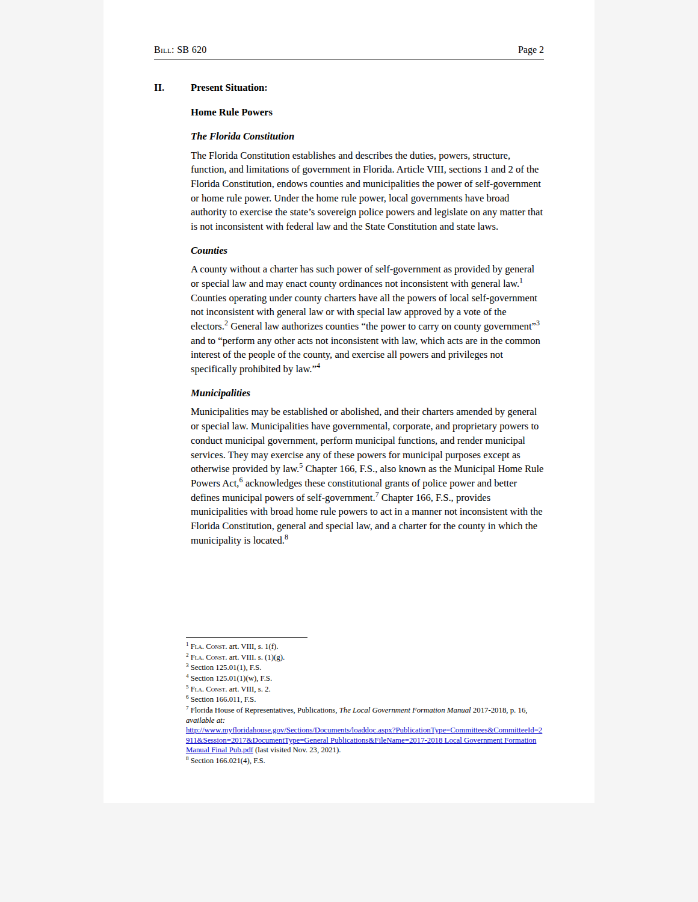Bill: SB 620
Page 2
II.
Present Situation:
Home Rule Powers
The Florida Constitution
The Florida Constitution establishes and describes the duties, powers, structure, function, and limitations of government in Florida. Article VIII, sections 1 and 2 of the Florida Constitution, endows counties and municipalities the power of self-government or home rule power. Under the home rule power, local governments have broad authority to exercise the state’s sovereign police powers and legislate on any matter that is not inconsistent with federal law and the State Constitution and state laws.
Counties
A county without a charter has such power of self-government as provided by general or special law and may enact county ordinances not inconsistent with general law.1 Counties operating under county charters have all the powers of local self-government not inconsistent with general law or with special law approved by a vote of the electors.2 General law authorizes counties “the power to carry on county government”3 and to “perform any other acts not inconsistent with law, which acts are in the common interest of the people of the county, and exercise all powers and privileges not specifically prohibited by law.”4
Municipalities
Municipalities may be established or abolished, and their charters amended by general or special law. Municipalities have governmental, corporate, and proprietary powers to conduct municipal government, perform municipal functions, and render municipal services. They may exercise any of these powers for municipal purposes except as otherwise provided by law.5 Chapter 166, F.S., also known as the Municipal Home Rule Powers Act,6 acknowledges these constitutional grants of police power and better defines municipal powers of self-government.7 Chapter 166, F.S., provides municipalities with broad home rule powers to act in a manner not inconsistent with the Florida Constitution, general and special law, and a charter for the county in which the municipality is located.8
1 Fla. Const. art. VIII, s. 1(f).
2 Fla. Const. art. VIII. s. (1)(g).
3 Section 125.01(1), F.S.
4 Section 125.01(1)(w), F.S.
5 Fla. Const. art. VIII, s. 2.
6 Section 166.011, F.S.
7 Florida House of Representatives, Publications, The Local Government Formation Manual 2017-2018, p. 16, available at:
http://www.myfloridahouse.gov/Sections/Documents/loaddoc.aspx?PublicationType=Committees&CommitteeId=2911&Session=2017&DocumentType=General Publications&FileName=2017-2018 Local Government Formation Manual Final Pub.pdf (last visited Nov. 23, 2021).
8 Section 166.021(4), F.S.